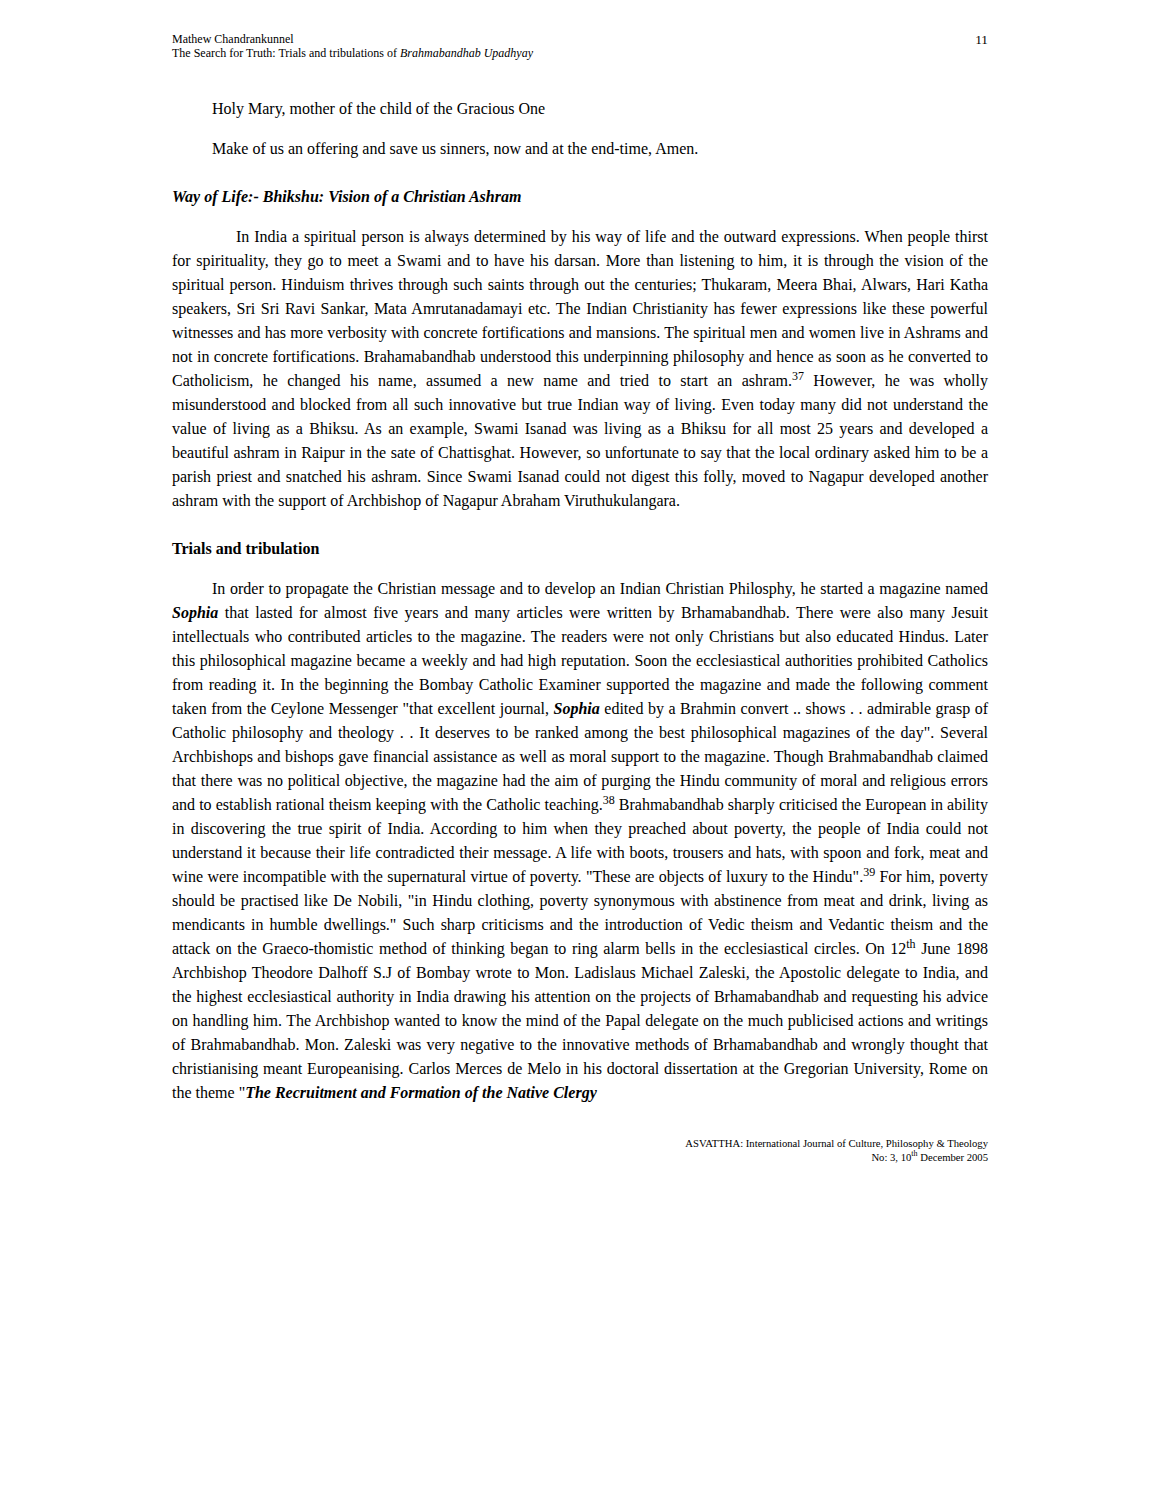11 Mathew Chandrankunnel The Search for Truth: Trials and tribulations of Brahmabandhab Upadhyay
Holy Mary, mother of the child of the Gracious One
Make of us an offering and save us sinners, now and at the end-time, Amen.
Way of Life:- Bhikshu: Vision of a Christian Ashram
In India a spiritual person is always determined by his way of life and the outward expressions. When people thirst for spirituality, they go to meet a Swami and to have his darsan. More than listening to him, it is through the vision of the spiritual person. Hinduism thrives through such saints through out the centuries; Thukaram, Meera Bhai, Alwars, Hari Katha speakers, Sri Sri Ravi Sankar, Mata Amrutanadamayi etc. The Indian Christianity has fewer expressions like these powerful witnesses and has more verbosity with concrete fortifications and mansions. The spiritual men and women live in Ashrams and not in concrete fortifications. Brahamabandhab understood this underpinning philosophy and hence as soon as he converted to Catholicism, he changed his name, assumed a new name and tried to start an ashram.37 However, he was wholly misunderstood and blocked from all such innovative but true Indian way of living. Even today many did not understand the value of living as a Bhiksu. As an example, Swami Isanad was living as a Bhiksu for all most 25 years and developed a beautiful ashram in Raipur in the sate of Chattisghat. However, so unfortunate to say that the local ordinary asked him to be a parish priest and snatched his ashram. Since Swami Isanad could not digest this folly, moved to Nagapur developed another ashram with the support of Archbishop of Nagapur Abraham Viruthukulangara.
Trials and tribulation
In order to propagate the Christian message and to develop an Indian Christian Philosphy, he started a magazine named Sophia that lasted for almost five years and many articles were written by Brhamabandhab. There were also many Jesuit intellectuals who contributed articles to the magazine. The readers were not only Christians but also educated Hindus. Later this philosophical magazine became a weekly and had high reputation. Soon the ecclesiastical authorities prohibited Catholics from reading it. In the beginning the Bombay Catholic Examiner supported the magazine and made the following comment taken from the Ceylone Messenger "that excellent journal, Sophia edited by a Brahmin convert .. shows . . admirable grasp of Catholic philosophy and theology . . It deserves to be ranked among the best philosophical magazines of the day". Several Archbishops and bishops gave financial assistance as well as moral support to the magazine. Though Brahmabandhab claimed that there was no political objective, the magazine had the aim of purging the Hindu community of moral and religious errors and to establish rational theism keeping with the Catholic teaching.38 Brahmabandhab sharply criticised the European in ability in discovering the true spirit of India. According to him when they preached about poverty, the people of India could not understand it because their life contradicted their message. A life with boots, trousers and hats, with spoon and fork, meat and wine were incompatible with the supernatural virtue of poverty. "These are objects of luxury to the Hindu".39 For him, poverty should be practised like De Nobili, "in Hindu clothing, poverty synonymous with abstinence from meat and drink, living as mendicants in humble dwellings." Such sharp criticisms and the introduction of Vedic theism and Vedantic theism and the attack on the Graeco-thomistic method of thinking began to ring alarm bells in the ecclesiastical circles. On 12th June 1898 Archbishop Theodore Dalhoff S.J of Bombay wrote to Mon. Ladislaus Michael Zaleski, the Apostolic delegate to India, and the highest ecclesiastical authority in India drawing his attention on the projects of Brhamabandhab and requesting his advice on handling him. The Archbishop wanted to know the mind of the Papal delegate on the much publicised actions and writings of Brahmabandhab. Mon. Zaleski was very negative to the innovative methods of Brhamabandhab and wrongly thought that christianising meant Europeanising. Carlos Merces de Melo in his doctoral dissertation at the Gregorian University, Rome on the theme "The Recruitment and Formation of the Native Clergy
ASVATTHA: International Journal of Culture, Philosophy & Theology
No: 3, 10th December 2005